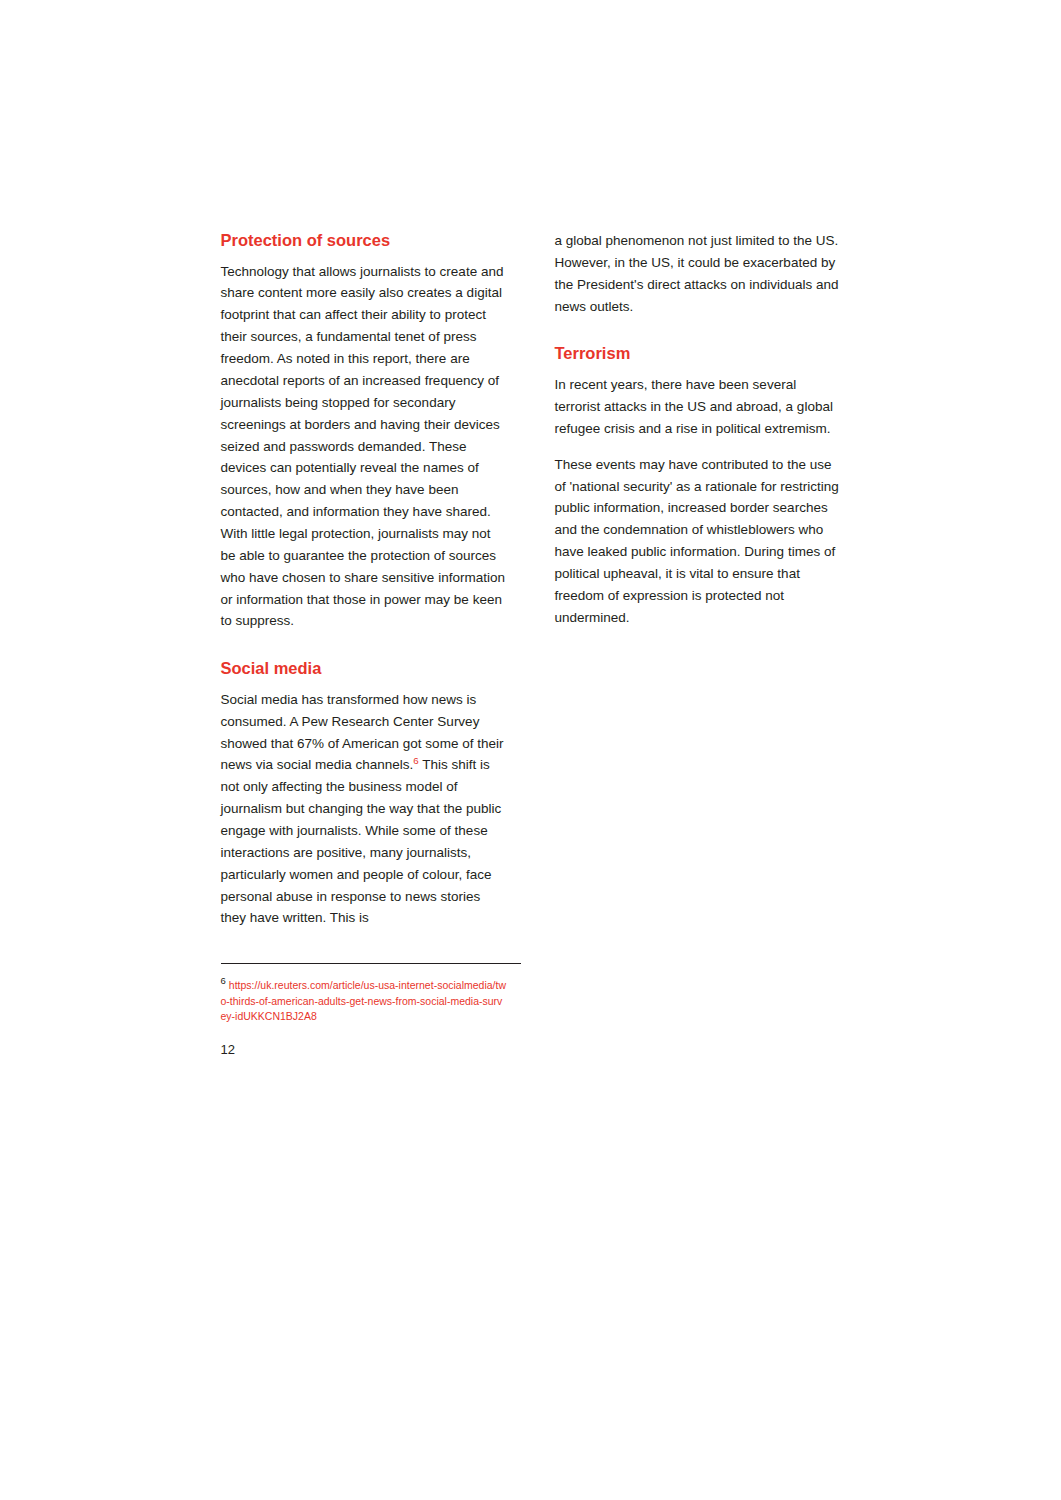Protection of sources
Technology that allows journalists to create and share content more easily also creates a digital footprint that can affect their ability to protect their sources, a fundamental tenet of press freedom. As noted in this report, there are anecdotal reports of an increased frequency of journalists being stopped for secondary screenings at borders and having their devices seized and passwords demanded. These devices can potentially reveal the names of sources, how and when they have been contacted, and information they have shared. With little legal protection, journalists may not be able to guarantee the protection of sources who have chosen to share sensitive information or information that those in power may be keen to suppress.
Social media
Social media has transformed how news is consumed. A Pew Research Center Survey showed that 67% of American got some of their news via social media channels.6 This shift is not only affecting the business model of journalism but changing the way that the public engage with journalists. While some of these interactions are positive, many journalists, particularly women and people of colour, face personal abuse in response to news stories they have written. This is
6 https://uk.reuters.com/article/us-usa-internet-socialmedia/two-thirds-of-american-adults-get-news-from-social-media-survey-idUKKCN1BJ2A8
a global phenomenon not just limited to the US. However, in the US, it could be exacerbated by the President's direct attacks on individuals and news outlets.
Terrorism
In recent years, there have been several terrorist attacks in the US and abroad, a global refugee crisis and a rise in political extremism.
These events may have contributed to the use of 'national security' as a rationale for restricting public information, increased border searches and the condemnation of whistleblowers who have leaked public information. During times of political upheaval, it is vital to ensure that freedom of expression is protected not undermined.
12